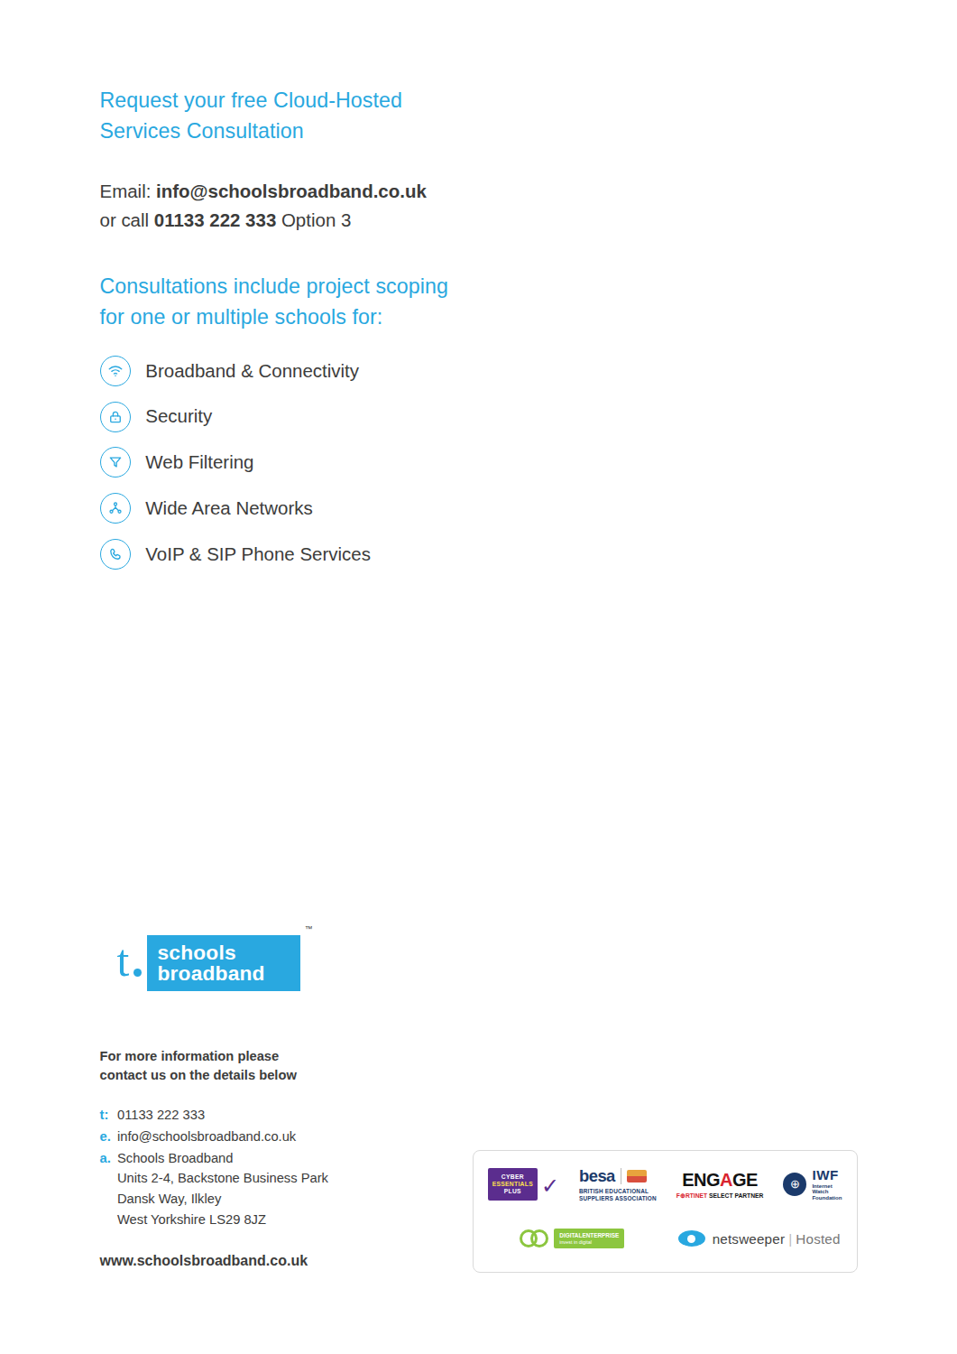Request your free Cloud-Hosted
Services Consultation
Email: info@schoolsbroadband.co.uk
or call 01133 222 333 Option 3
Consultations include project scoping
for one or multiple schools for:
Broadband & Connectivity
Security
Web Filtering
Wide Area Networks
VoIP & SIP Phone Services
t
™ schools broadband
For more information please
contact us on the details below
| t: | 01133 222 333 |
| e. | info@schoolsbroadband.co.uk |
| a. | Schools Broadband Units 2-4, Backstone Business Park Dansk Way, Ilkley West Yorkshire LS29 8JZ |
www.schoolsbroadband.co.uk
CYBER
ESSENTIALSPLUS
✓
besa
BRITISH EDUCATIONAL
SUPPLIERS ASSOCIATION
ENGAGE
F⊕RTINET SELECT PARTNER
⊕
IWF Internet
Watch
Foundation
DIGITALENTERPRISE invest in digital
netsweeper|Hosted